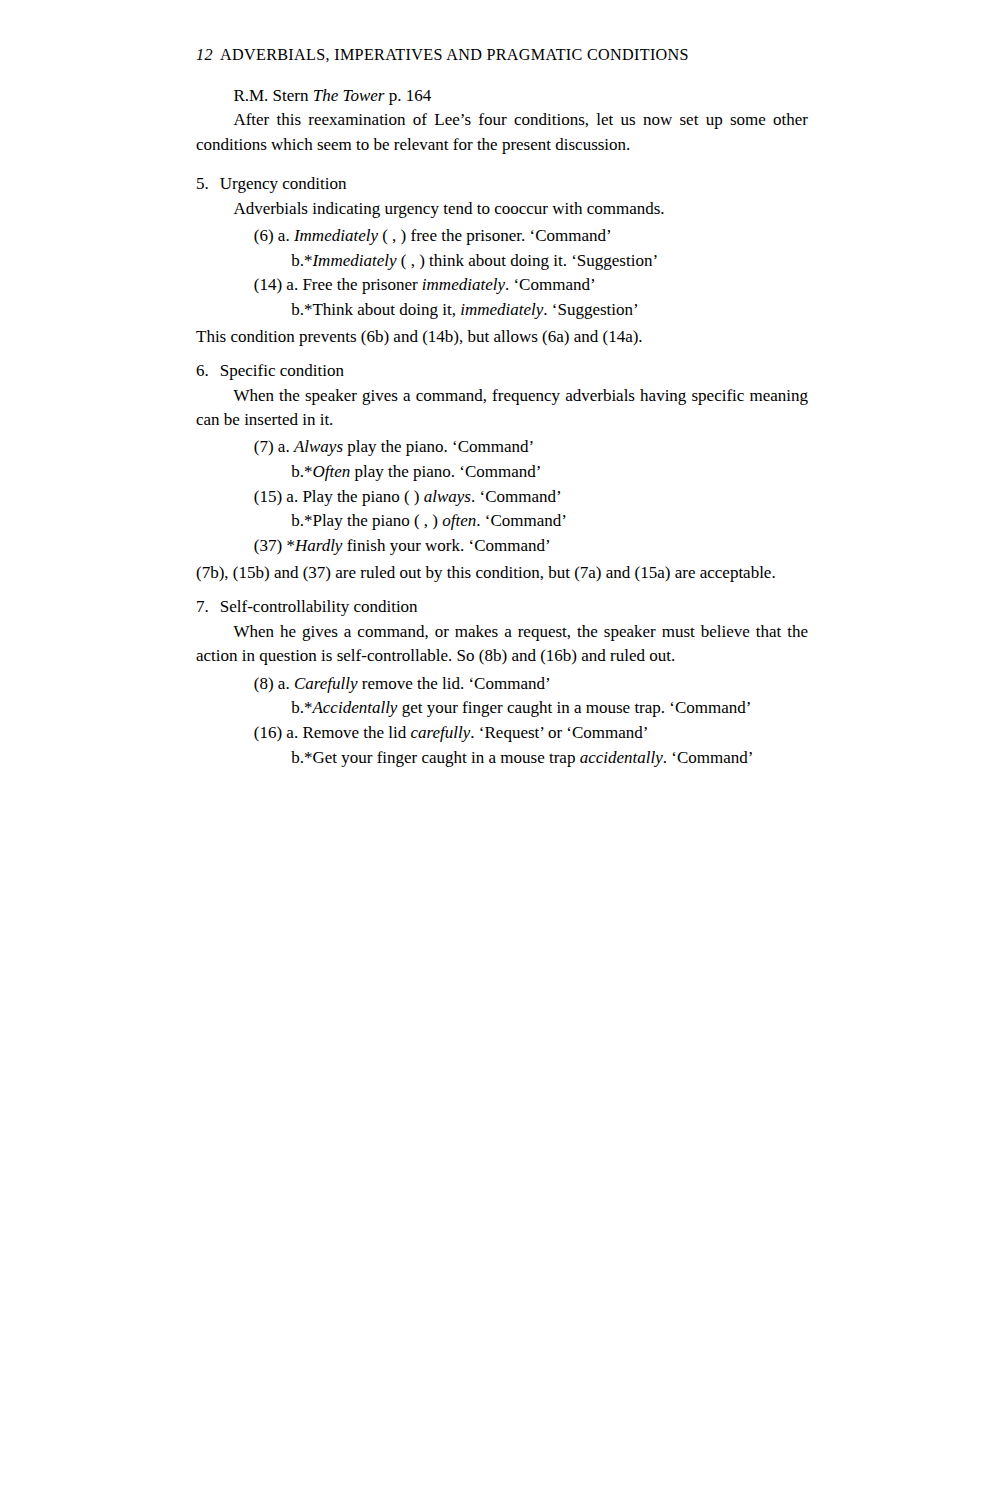12 ADVERBIALS, IMPERATIVES AND PRAGMATIC CONDITIONS
R.M. Stern The Tower p. 164
After this reexamination of Lee’s four conditions, let us now set up some other conditions which seem to be relevant for the present discussion.
5. Urgency condition
Adverbials indicating urgency tend to cooccur with commands.
(6) a. Immediately ( , ) free the prisoner. ‘Command’
b.*Immediately ( , ) think about doing it. ‘Suggestion’
(14) a. Free the prisoner immediately. ‘Command’
b.*Think about doing it, immediately. ‘Suggestion’
This condition prevents (6b) and (14b), but allows (6a) and (14a).
6. Specific condition
When the speaker gives a command, frequency adverbials having specific meaning can be inserted in it.
(7) a. Always play the piano. ‘Command’
b.*Often play the piano. ‘Command’
(15) a. Play the piano ( ) always. ‘Command’
b.*Play the piano ( , ) often. ‘Command’
(37) *Hardly finish your work. ‘Command’
(7b), (15b) and (37) are ruled out by this condition, but (7a) and (15a) are acceptable.
7. Self-controllability condition
When he gives a command, or makes a request, the speaker must believe that the action in question is self-controllable. So (8b) and (16b) and ruled out.
(8) a. Carefully remove the lid. ‘Command’
b.*Accidentally get your finger caught in a mouse trap. ‘Command’
(16) a. Remove the lid carefully. ‘Request’ or ‘Command’
b.*Get your finger caught in a mouse trap accidentally. ‘Command’